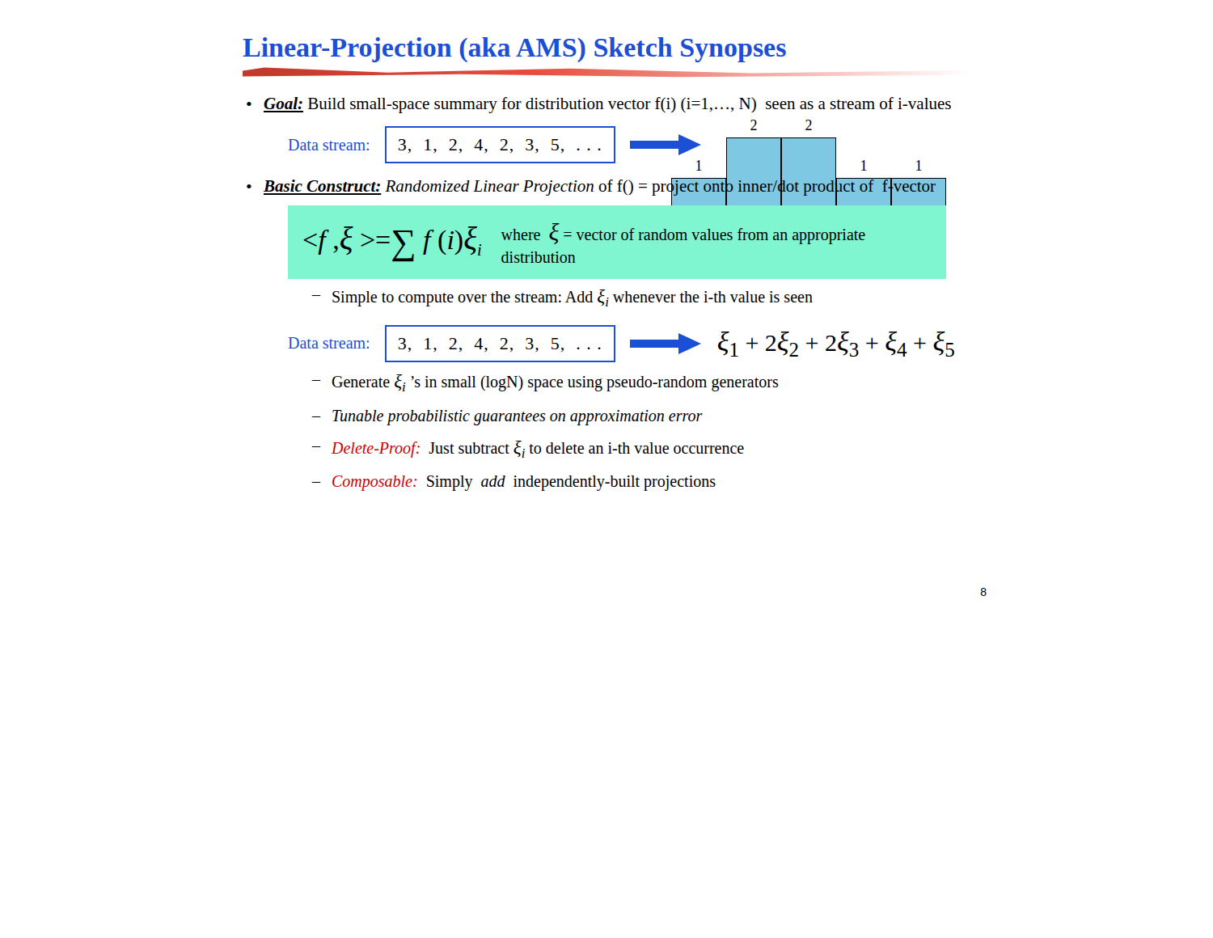Linear-Projection (aka AMS) Sketch Synopses
1
2
2
1
1
f(1)
f(2)
f(3)
f(4)
f(5)
Goal: Build small-space summary for distribution vector f(i) (i=1,…, N) seen as a stream of i-values
Data stream: 3, 1, 2, 4, 2, 3, 5, . . .
Basic Construct: Randomized Linear Projection of f() = project onto inner/dot product of f-vector
<f ,ξ >=∑ f (i)ξi
where ξ = vector of random values from an appropriate distribution
Simple to compute over the stream: Add ξi whenever the i-th value is seen
Data stream: 3, 1, 2, 4, 2, 3, 5, . . . ξ1 + 2ξ2 + 2ξ3 + ξ4 + ξ5
Generate ξi ’s in small (logN) space using pseudo-random generators
Tunable probabilistic guarantees on approximation error
Delete-Proof: Just subtract ξi to delete an i-th value occurrence
Composable: Simply add independently-built projections
8